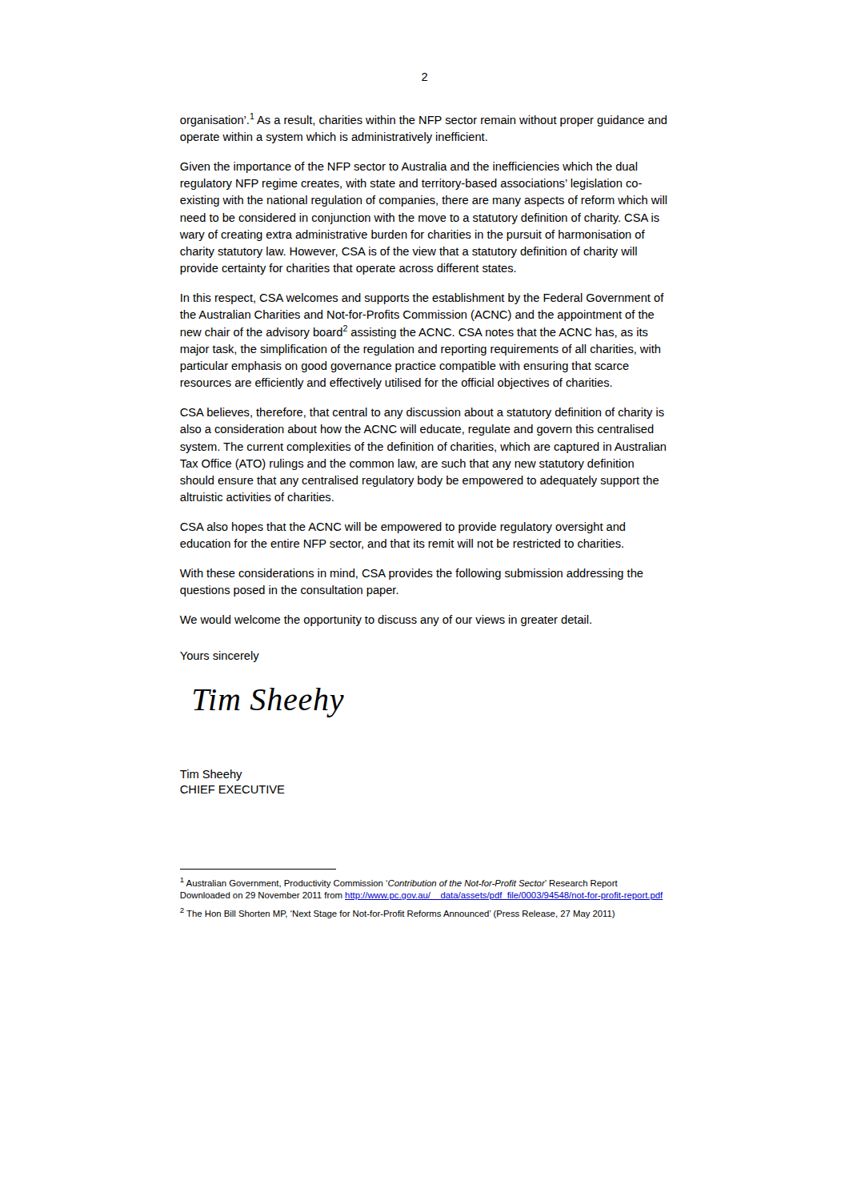2
organisation’.1 As a result, charities within the NFP sector remain without proper guidance and operate within a system which is administratively inefficient.
Given the importance of the NFP sector to Australia and the inefficiencies which the dual regulatory NFP regime creates, with state and territory-based associations’ legislation co-existing with the national regulation of companies, there are many aspects of reform which will need to be considered in conjunction with the move to a statutory definition of charity. CSA is wary of creating extra administrative burden for charities in the pursuit of harmonisation of charity statutory law. However, CSA is of the view that a statutory definition of charity will provide certainty for charities that operate across different states.
In this respect, CSA welcomes and supports the establishment by the Federal Government of the Australian Charities and Not-for-Profits Commission (ACNC) and the appointment of the new chair of the advisory board2 assisting the ACNC. CSA notes that the ACNC has, as its major task, the simplification of the regulation and reporting requirements of all charities, with particular emphasis on good governance practice compatible with ensuring that scarce resources are efficiently and effectively utilised for the official objectives of charities.
CSA believes, therefore, that central to any discussion about a statutory definition of charity is also a consideration about how the ACNC will educate, regulate and govern this centralised system. The current complexities of the definition of charities, which are captured in Australian Tax Office (ATO) rulings and the common law, are such that any new statutory definition should ensure that any centralised regulatory body be empowered to adequately support the altruistic activities of charities.
CSA also hopes that the ACNC will be empowered to provide regulatory oversight and education for the entire NFP sector, and that its remit will not be restricted to charities.
With these considerations in mind, CSA provides the following submission addressing the questions posed in the consultation paper.
We would welcome the opportunity to discuss any of our views in greater detail.
Yours sincerely
Tim Sheehy
Tim Sheehy
CHIEF EXECUTIVE
1 Australian Government, Productivity Commission ‘Contribution of the Not-for-Profit Sector’ Research Report Downloaded on 29 November 2011 from http://www.pc.gov.au/__data/assets/pdf_file/0003/94548/not-for-profit-report.pdf
2 The Hon Bill Shorten MP, ‘Next Stage for Not-for-Profit Reforms Announced’ (Press Release, 27 May 2011)